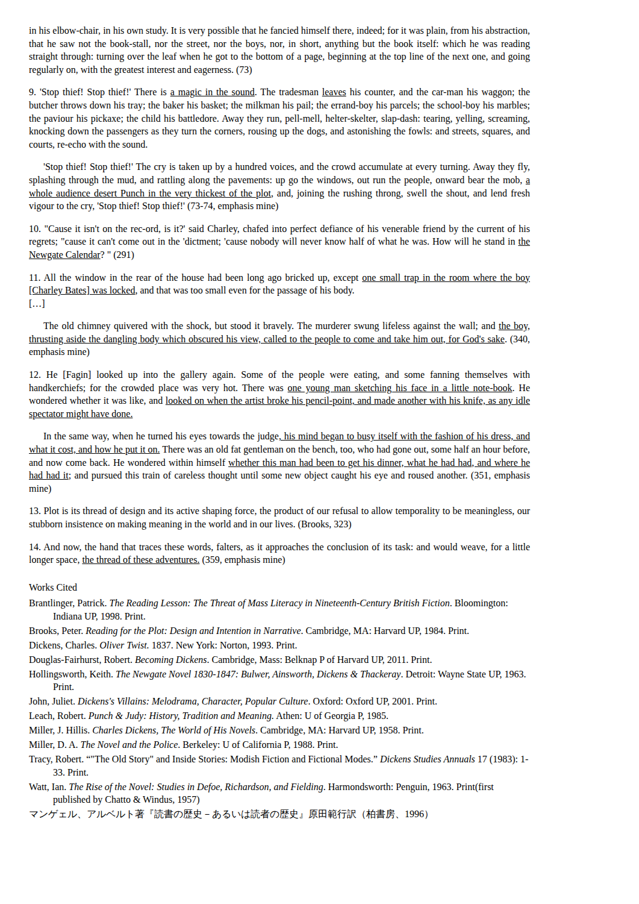in his elbow-chair, in his own study. It is very possible that he fancied himself there, indeed; for it was plain, from his abstraction, that he saw not the book-stall, nor the street, nor the boys, nor, in short, anything but the book itself: which he was reading straight through: turning over the leaf when he got to the bottom of a page, beginning at the top line of the next one, and going regularly on, with the greatest interest and eagerness. (73)
9. 'Stop thief! Stop thief!' There is a magic in the sound. The tradesman leaves his counter, and the car-man his waggon; the butcher throws down his tray; the baker his basket; the milkman his pail; the errand-boy his parcels; the school-boy his marbles; the paviour his pickaxe; the child his battledore. Away they run, pell-mell, helter-skelter, slap-dash: tearing, yelling, screaming, knocking down the passengers as they turn the corners, rousing up the dogs, and astonishing the fowls: and streets, squares, and courts, re-echo with the sound.
'Stop thief! Stop thief!' The cry is taken up by a hundred voices, and the crowd accumulate at every turning. Away they fly, splashing through the mud, and rattling along the pavements: up go the windows, out run the people, onward bear the mob, a whole audience desert Punch in the very thickest of the plot, and, joining the rushing throng, swell the shout, and lend fresh vigour to the cry, 'Stop thief! Stop thief!' (73-74, emphasis mine)
10. "Cause it isn't on the rec-ord, is it?' said Charley, chafed into perfect defiance of his venerable friend by the current of his regrets; "cause it can't come out in the 'dictment; 'cause nobody will never know half of what he was. How will he stand in the Newgate Calendar? " (291)
11. All the window in the rear of the house had been long ago bricked up, except one small trap in the room where the boy [Charley Bates] was locked, and that was too small even for the passage of his body.
[…]
The old chimney quivered with the shock, but stood it bravely. The murderer swung lifeless against the wall; and the boy, thrusting aside the dangling body which obscured his view, called to the people to come and take him out, for God's sake. (340, emphasis mine)
12. He [Fagin] looked up into the gallery again. Some of the people were eating, and some fanning themselves with handkerchiefs; for the crowded place was very hot. There was one young man sketching his face in a little note-book. He wondered whether it was like, and looked on when the artist broke his pencil-point, and made another with his knife, as any idle spectator might have done.
In the same way, when he turned his eyes towards the judge, his mind began to busy itself with the fashion of his dress, and what it cost, and how he put it on. There was an old fat gentleman on the bench, too, who had gone out, some half an hour before, and now come back. He wondered within himself whether this man had been to get his dinner, what he had had, and where he had had it; and pursued this train of careless thought until some new object caught his eye and roused another. (351, emphasis mine)
13. Plot is its thread of design and its active shaping force, the product of our refusal to allow temporality to be meaningless, our stubborn insistence on making meaning in the world and in our lives. (Brooks, 323)
14. And now, the hand that traces these words, falters, as it approaches the conclusion of its task: and would weave, for a little longer space, the thread of these adventures. (359, emphasis mine)
Works Cited
Brantlinger, Patrick. The Reading Lesson: The Threat of Mass Literacy in Nineteenth-Century British Fiction. Bloomington: Indiana UP, 1998. Print.
Brooks, Peter. Reading for the Plot: Design and Intention in Narrative. Cambridge, MA: Harvard UP, 1984. Print.
Dickens, Charles. Oliver Twist. 1837. New York: Norton, 1993. Print.
Douglas-Fairhurst, Robert. Becoming Dickens. Cambridge, Mass: Belknap P of Harvard UP, 2011. Print.
Hollingsworth, Keith. The Newgate Novel 1830-1847: Bulwer, Ainsworth, Dickens & Thackeray. Detroit: Wayne State UP, 1963. Print.
John, Juliet. Dickens's Villains: Melodrama, Character, Popular Culture. Oxford: Oxford UP, 2001. Print.
Leach, Robert. Punch & Judy: History, Tradition and Meaning. Athen: U of Georgia P, 1985.
Miller, J. Hillis. Charles Dickens, The World of His Novels. Cambridge, MA: Harvard UP, 1958. Print.
Miller, D. A. The Novel and the Police. Berkeley: U of California P, 1988. Print.
Tracy, Robert. “"The Old Story" and Inside Stories: Modish Fiction and Fictional Modes.” Dickens Studies Annuals 17 (1983): 1-33. Print.
Watt, Ian. The Rise of the Novel: Studies in Defoe, Richardson, and Fielding. Harmondsworth: Penguin, 1963. Print(first published by Chatto & Windus, 1957)
マンゲェル、アルベルト著『読書の歴史－あるいは読者の歴史』原田範行訳（柏書房、1996）